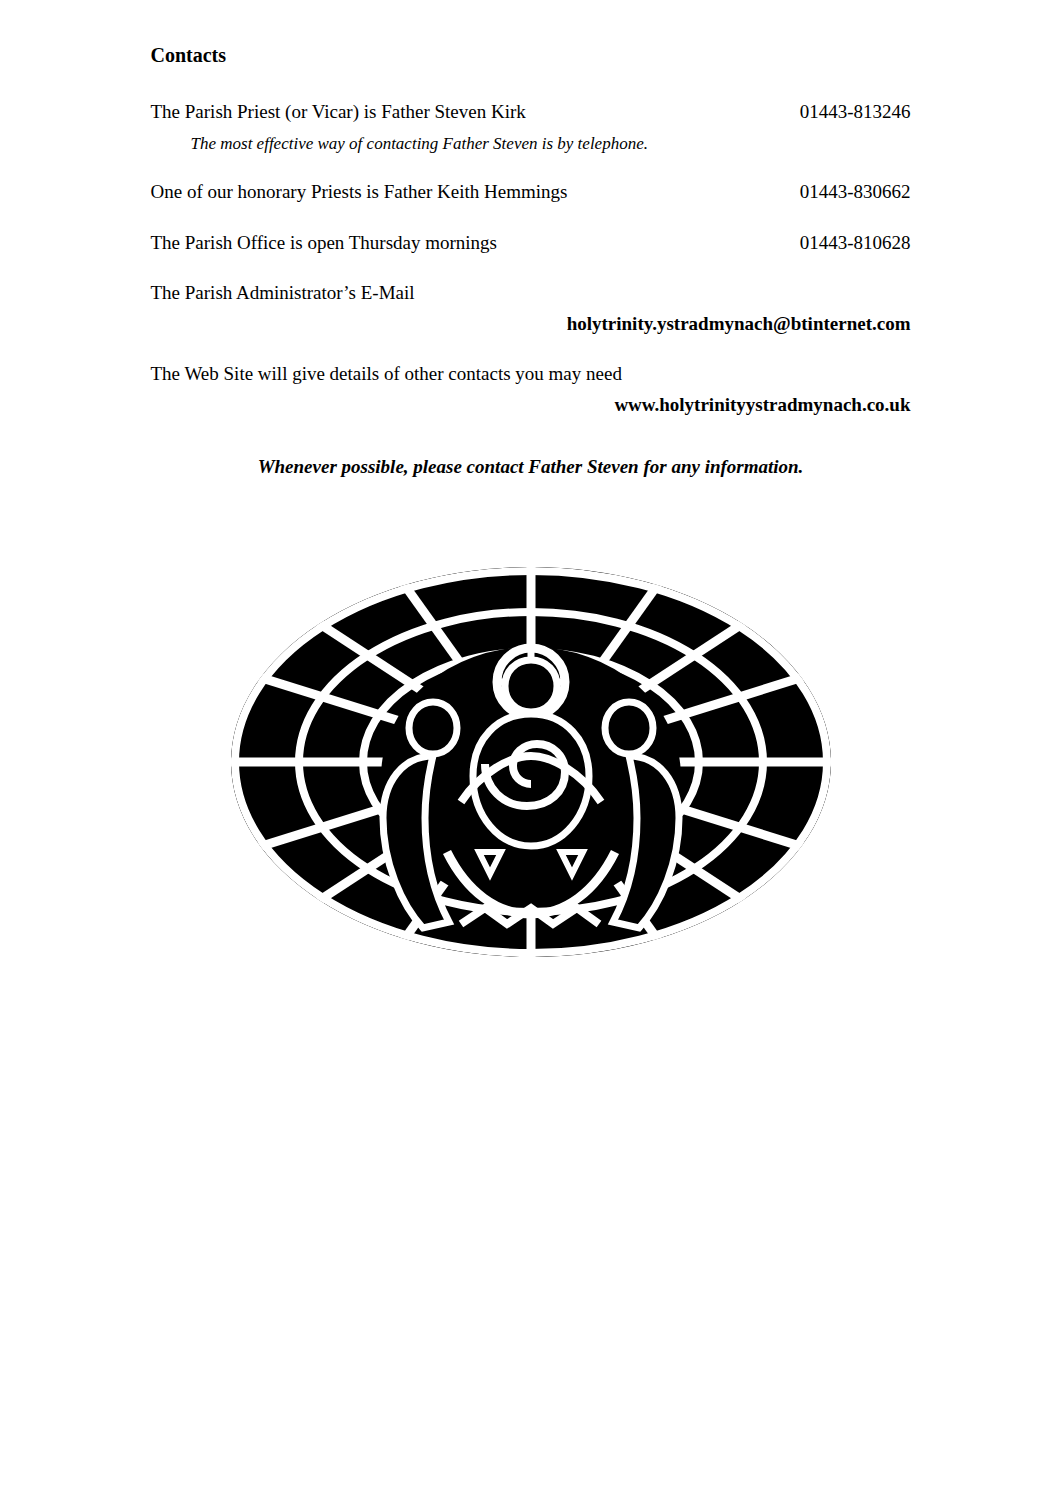Contacts
The Parish Priest (or Vicar) is Father Steven Kirk 01443-813246
The most effective way of contacting Father Steven is by telephone.
One of our honorary Priests is Father Keith Hemmings 01443-830662
The Parish Office is open Thursday mornings 01443-810628
The Parish Administrator’s E-Mail
holytrinity.ystradmynach@btinternet.com
The Web Site will give details of other contacts you may need
www.holytrinityystradmynach.co.uk
Whenever possible, please contact Father Steven for any information.